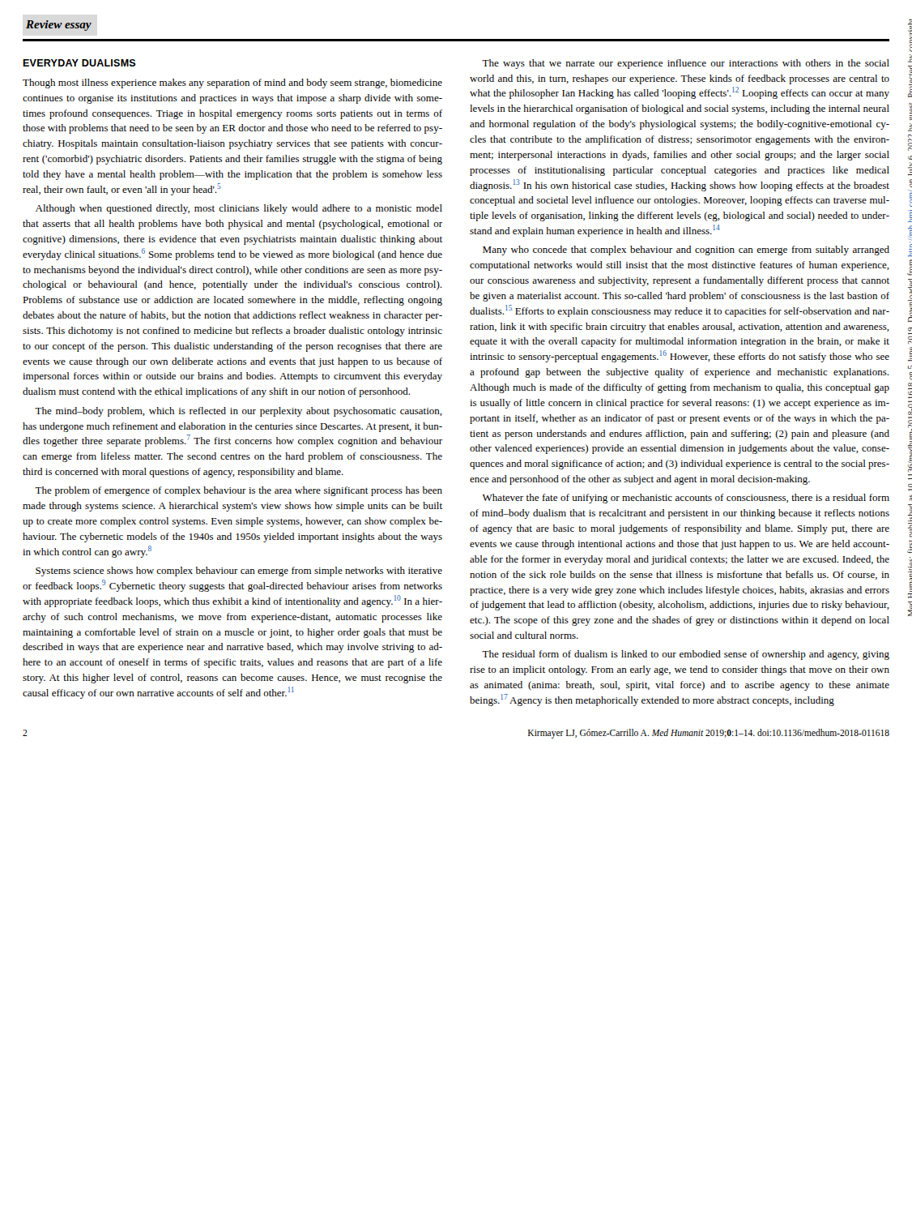Review essay
Med Humanities: first published as 10.1136/medhum-2018-011618 on 5 June 2019. Downloaded from http://mh.bmj.com/ on July 6, 2022 by guest. Protected by copyright.
Everyday dualisms
Though most illness experience makes any separation of mind and body seem strange, biomedicine continues to organise its institutions and practices in ways that impose a sharp divide with sometimes profound consequences. Triage in hospital emergency rooms sorts patients out in terms of those with problems that need to be seen by an ER doctor and those who need to be referred to psychiatry. Hospitals maintain consultation-liaison psychiatry services that see patients with concurrent ('comorbid') psychiatric disorders. Patients and their families struggle with the stigma of being told they have a mental health problem—with the implication that the problem is somehow less real, their own fault, or even 'all in your head'.5
Although when questioned directly, most clinicians likely would adhere to a monistic model that asserts that all health problems have both physical and mental (psychological, emotional or cognitive) dimensions, there is evidence that even psychiatrists maintain dualistic thinking about everyday clinical situations.6 Some problems tend to be viewed as more biological (and hence due to mechanisms beyond the individual's direct control), while other conditions are seen as more psychological or behavioural (and hence, potentially under the individual's conscious control). Problems of substance use or addiction are located somewhere in the middle, reflecting ongoing debates about the nature of habits, but the notion that addictions reflect weakness in character persists. This dichotomy is not confined to medicine but reflects a broader dualistic ontology intrinsic to our concept of the person. This dualistic understanding of the person recognises that there are events we cause through our own deliberate actions and events that just happen to us because of impersonal forces within or outside our brains and bodies. Attempts to circumvent this everyday dualism must contend with the ethical implications of any shift in our notion of personhood.
The mind–body problem, which is reflected in our perplexity about psychosomatic causation, has undergone much refinement and elaboration in the centuries since Descartes. At present, it bundles together three separate problems.7 The first concerns how complex cognition and behaviour can emerge from lifeless matter. The second centres on the hard problem of consciousness. The third is concerned with moral questions of agency, responsibility and blame.
The problem of emergence of complex behaviour is the area where significant process has been made through systems science. A hierarchical system's view shows how simple units can be built up to create more complex control systems. Even simple systems, however, can show complex behaviour. The cybernetic models of the 1940s and 1950s yielded important insights about the ways in which control can go awry.8
Systems science shows how complex behaviour can emerge from simple networks with iterative or feedback loops.9 Cybernetic theory suggests that goal-directed behaviour arises from networks with appropriate feedback loops, which thus exhibit a kind of intentionality and agency.10 In a hierarchy of such control mechanisms, we move from experience-distant, automatic processes like maintaining a comfortable level of strain on a muscle or joint, to higher order goals that must be described in ways that are experience near and narrative based, which may involve striving to adhere to an account of oneself in terms of specific traits, values and reasons that are part of a life story. At this higher level of control, reasons can become causes. Hence, we must recognise the causal efficacy of our own narrative accounts of self and other.11
The ways that we narrate our experience influence our interactions with others in the social world and this, in turn, reshapes our experience. These kinds of feedback processes are central to what the philosopher Ian Hacking has called 'looping effects'.12 Looping effects can occur at many levels in the hierarchical organisation of biological and social systems, including the internal neural and hormonal regulation of the body's physiological systems; the bodily-cognitive-emotional cycles that contribute to the amplification of distress; sensorimotor engagements with the environment; interpersonal interactions in dyads, families and other social groups; and the larger social processes of institutionalising particular conceptual categories and practices like medical diagnosis.13 In his own historical case studies, Hacking shows how looping effects at the broadest conceptual and societal level influence our ontologies. Moreover, looping effects can traverse multiple levels of organisation, linking the different levels (eg, biological and social) needed to understand and explain human experience in health and illness.14
Many who concede that complex behaviour and cognition can emerge from suitably arranged computational networks would still insist that the most distinctive features of human experience, our conscious awareness and subjectivity, represent a fundamentally different process that cannot be given a materialist account. This so-called 'hard problem' of consciousness is the last bastion of dualists.15 Efforts to explain consciousness may reduce it to capacities for self-observation and narration, link it with specific brain circuitry that enables arousal, activation, attention and awareness, equate it with the overall capacity for multimodal information integration in the brain, or make it intrinsic to sensory-perceptual engagements.16 However, these efforts do not satisfy those who see a profound gap between the subjective quality of experience and mechanistic explanations. Although much is made of the difficulty of getting from mechanism to qualia, this conceptual gap is usually of little concern in clinical practice for several reasons: (1) we accept experience as important in itself, whether as an indicator of past or present events or of the ways in which the patient as person understands and endures affliction, pain and suffering; (2) pain and pleasure (and other valenced experiences) provide an essential dimension in judgements about the value, consequences and moral significance of action; and (3) individual experience is central to the social presence and personhood of the other as subject and agent in moral decision-making.
Whatever the fate of unifying or mechanistic accounts of consciousness, there is a residual form of mind–body dualism that is recalcitrant and persistent in our thinking because it reflects notions of agency that are basic to moral judgements of responsibility and blame. Simply put, there are events we cause through intentional actions and those that just happen to us. We are held accountable for the former in everyday moral and juridical contexts; the latter we are excused. Indeed, the notion of the sick role builds on the sense that illness is misfortune that befalls us. Of course, in practice, there is a very wide grey zone which includes lifestyle choices, habits, akrasias and errors of judgement that lead to affliction (obesity, alcoholism, addictions, injuries due to risky behaviour, etc.). The scope of this grey zone and the shades of grey or distinctions within it depend on local social and cultural norms.
The residual form of dualism is linked to our embodied sense of ownership and agency, giving rise to an implicit ontology. From an early age, we tend to consider things that move on their own as animated (anima: breath, soul, spirit, vital force) and to ascribe agency to these animate beings.17 Agency is then metaphorically extended to more abstract concepts, including
2 Kirmayer LJ, Gómez-Carrillo A. Med Humanit 2019;0:1–14. doi:10.1136/medhum-2018-011618